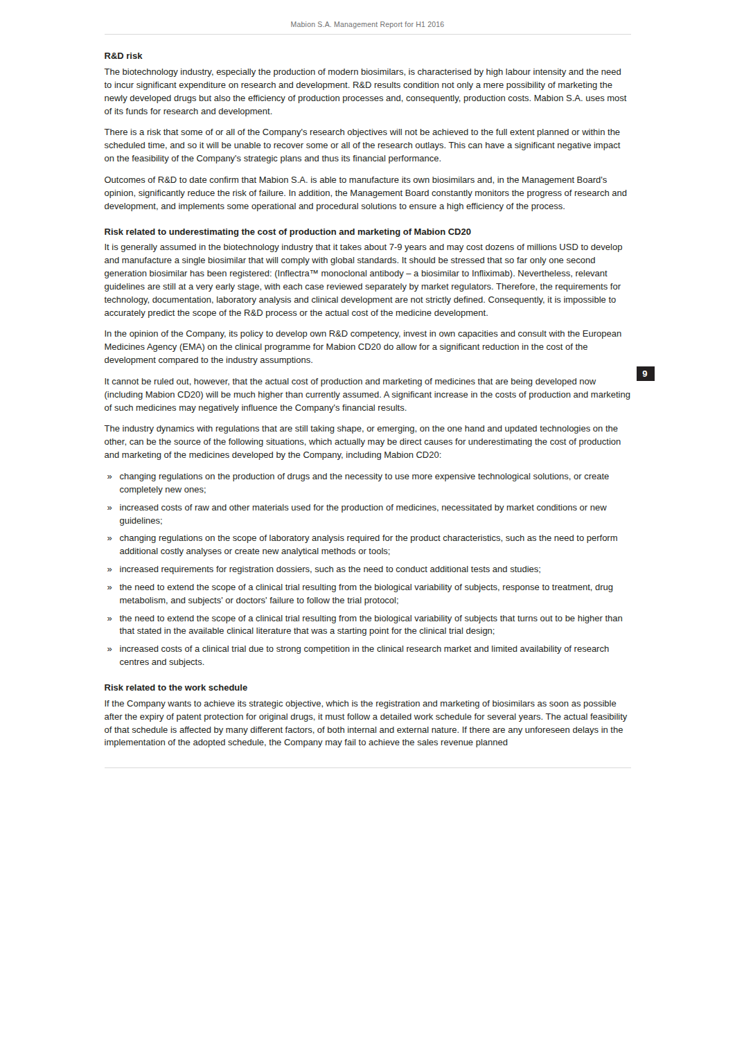Mabion S.A. Management Report for H1 2016
9
R&D risk
The biotechnology industry, especially the production of modern biosimilars, is characterised by high labour intensity and the need to incur significant expenditure on research and development. R&D results condition not only a mere possibility of marketing the newly developed drugs but also the efficiency of production processes and, consequently, production costs. Mabion S.A. uses most of its funds for research and development.
There is a risk that some of or all of the Company's research objectives will not be achieved to the full extent planned or within the scheduled time, and so it will be unable to recover some or all of the research outlays. This can have a significant negative impact on the feasibility of the Company's strategic plans and thus its financial performance.
Outcomes of R&D to date confirm that Mabion S.A. is able to manufacture its own biosimilars and, in the Management Board's opinion, significantly reduce the risk of failure. In addition, the Management Board constantly monitors the progress of research and development, and implements some operational and procedural solutions to ensure a high efficiency of the process.
Risk related to underestimating the cost of production and marketing of Mabion CD20
It is generally assumed in the biotechnology industry that it takes about 7-9 years and may cost dozens of millions USD to develop and manufacture a single biosimilar that will comply with global standards. It should be stressed that so far only one second generation biosimilar has been registered: (Inflectra™ monoclonal antibody – a biosimilar to Infliximab). Nevertheless, relevant guidelines are still at a very early stage, with each case reviewed separately by market regulators. Therefore, the requirements for technology, documentation, laboratory analysis and clinical development are not strictly defined. Consequently, it is impossible to accurately predict the scope of the R&D process or the actual cost of the medicine development.
In the opinion of the Company, its policy to develop own R&D competency, invest in own capacities and consult with the European Medicines Agency (EMA) on the clinical programme for Mabion CD20 do allow for a significant reduction in the cost of the development compared to the industry assumptions.
It cannot be ruled out, however, that the actual cost of production and marketing of medicines that are being developed now (including Mabion CD20) will be much higher than currently assumed. A significant increase in the costs of production and marketing of such medicines may negatively influence the Company's financial results.
The industry dynamics with regulations that are still taking shape, or emerging, on the one hand and updated technologies on the other, can be the source of the following situations, which actually may be direct causes for underestimating the cost of production and marketing of the medicines developed by the Company, including Mabion CD20:
changing regulations on the production of drugs and the necessity to use more expensive technological solutions, or create completely new ones;
increased costs of raw and other materials used for the production of medicines, necessitated by market conditions or new guidelines;
changing regulations on the scope of laboratory analysis required for the product characteristics, such as the need to perform additional costly analyses or create new analytical methods or tools;
increased requirements for registration dossiers, such as the need to conduct additional tests and studies;
the need to extend the scope of a clinical trial resulting from the biological variability of subjects, response to treatment, drug metabolism, and subjects' or doctors' failure to follow the trial protocol;
the need to extend the scope of a clinical trial resulting from the biological variability of subjects that turns out to be higher than that stated in the available clinical literature that was a starting point for the clinical trial design;
increased costs of a clinical trial due to strong competition in the clinical research market and limited availability of research centres and subjects.
Risk related to the work schedule
If the Company wants to achieve its strategic objective, which is the registration and marketing of biosimilars as soon as possible after the expiry of patent protection for original drugs, it must follow a detailed work schedule for several years. The actual feasibility of that schedule is affected by many different factors, of both internal and external nature. If there are any unforeseen delays in the implementation of the adopted schedule, the Company may fail to achieve the sales revenue planned